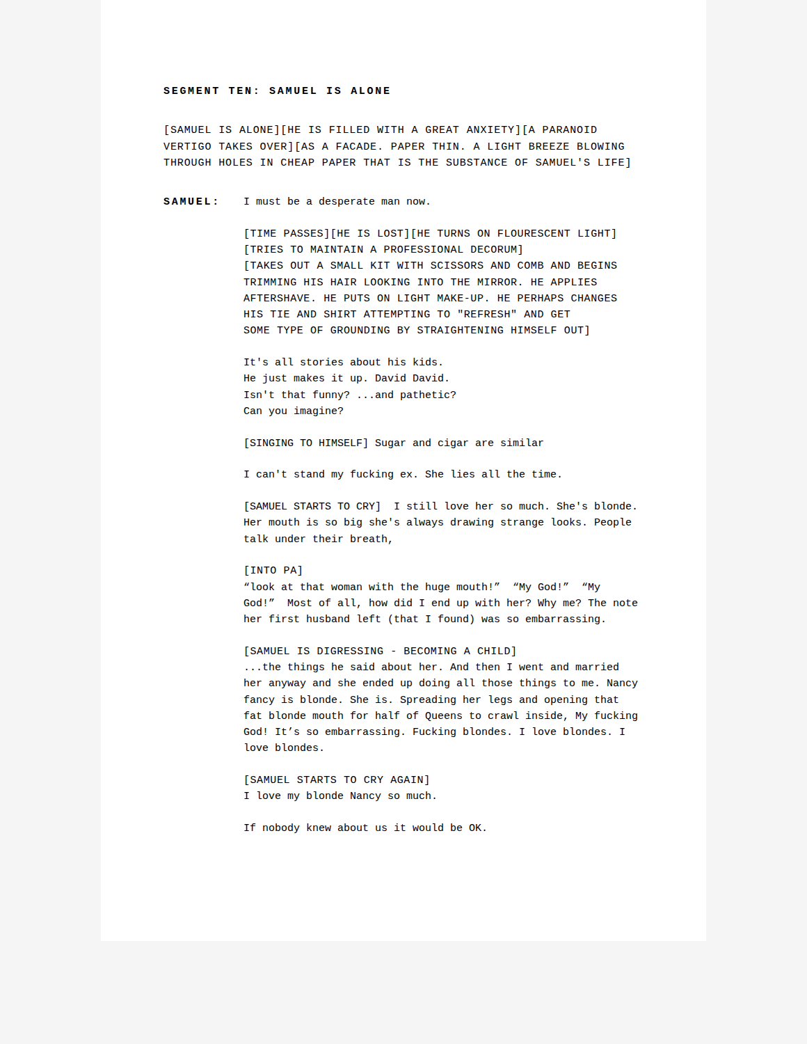SEGMENT TEN: SAMUEL IS ALONE
[SAMUEL IS ALONE][HE IS FILLED WITH A GREAT ANXIETY][A PARANOID VERTIGO TAKES OVER][AS A FACADE. PAPER THIN. A LIGHT BREEZE BLOWING THROUGH HOLES IN CHEAP PAPER THAT IS THE SUBSTANCE OF SAMUEL'S LIFE]
SAMUEL:
I must be a desperate man now.
[TIME PASSES][HE IS LOST][HE TURNS ON FLOURESCENT LIGHT]
[TRIES TO MAINTAIN A PROFESSIONAL DECORUM]
[TAKES OUT A SMALL KIT WITH SCISSORS AND COMB AND BEGINS
TRIMMING HIS HAIR LOOKING INTO THE MIRROR. HE APPLIES
AFTERSHAVE. HE PUTS ON LIGHT MAKE-UP. HE PERHAPS CHANGES
HIS TIE AND SHIRT ATTEMPTING TO "REFRESH" AND GET
SOME TYPE OF GROUNDING BY STRAIGHTENING HIMSELF OUT]
It's all stories about his kids.
He just makes it up. David David.
Isn't that funny? ...and pathetic?
Can you imagine?
[SINGING TO HIMSELF] Sugar and cigar are similar
I can't stand my fucking ex. She lies all the time.
[SAMUEL STARTS TO CRY] I still love her so much. She's blonde. Her mouth is so big she's always drawing strange looks. People talk under their breath,
[INTO PA]
“look at that woman with the huge mouth!” “My God!” “My God!” Most of all, how did I end up with her? Why me? The note her first husband left (that I found) was so embarrassing.
[SAMUEL IS DIGRESSING - BECOMING A CHILD]
...the things he said about her. And then I went and married her anyway and she ended up doing all those things to me. Nancy fancy is blonde. She is. Spreading her legs and opening that fat blonde mouth for half of Queens to crawl inside, My fucking God! It’s so embarrassing. Fucking blondes. I love blondes. I love blondes.
[SAMUEL STARTS TO CRY AGAIN]
I love my blonde Nancy so much.
If nobody knew about us it would be OK.